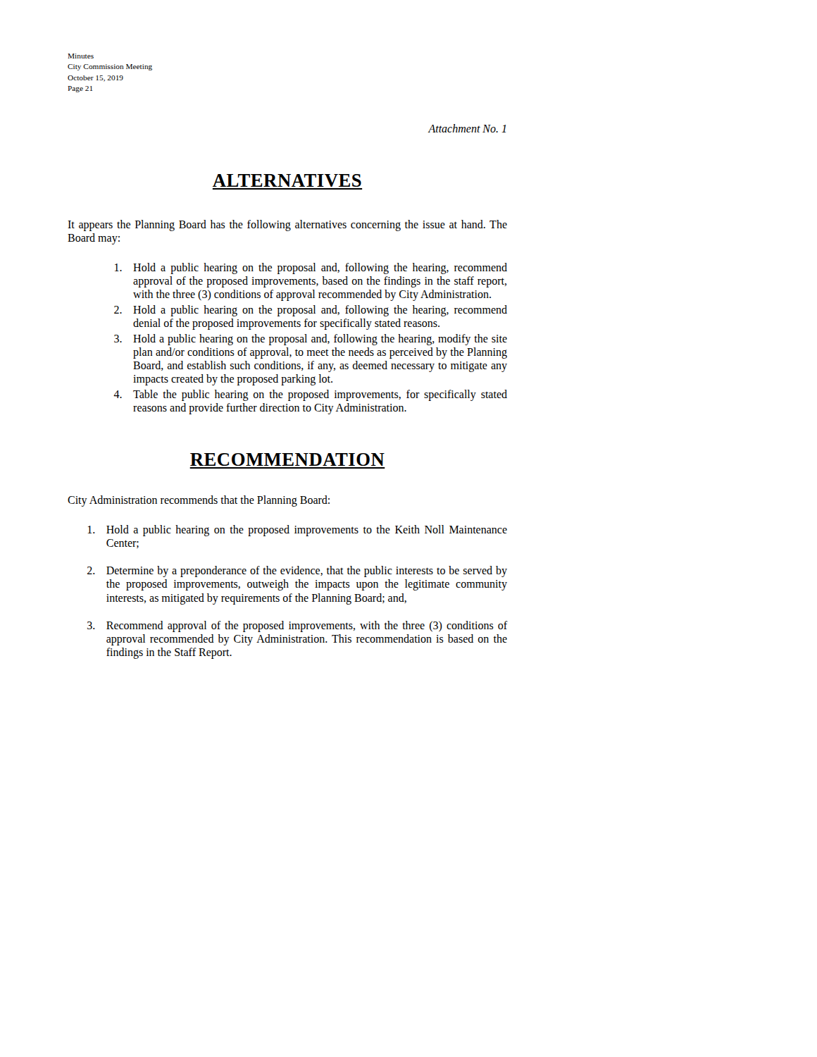Minutes
City Commission Meeting
October 15, 2019
Page 21
Attachment No. 1
ALTERNATIVES
It appears the Planning Board has the following alternatives concerning the issue at hand. The Board may:
Hold a public hearing on the proposal and, following the hearing, recommend approval of the proposed improvements, based on the findings in the staff report, with the three (3) conditions of approval recommended by City Administration.
Hold a public hearing on the proposal and, following the hearing, recommend denial of the proposed improvements for specifically stated reasons.
Hold a public hearing on the proposal and, following the hearing, modify the site plan and/or conditions of approval, to meet the needs as perceived by the Planning Board, and establish such conditions, if any, as deemed necessary to mitigate any impacts created by the proposed parking lot.
Table the public hearing on the proposed improvements, for specifically stated reasons and provide further direction to City Administration.
RECOMMENDATION
City Administration recommends that the Planning Board:
Hold a public hearing on the proposed improvements to the Keith Noll Maintenance Center;
Determine by a preponderance of the evidence, that the public interests to be served by the proposed improvements, outweigh the impacts upon the legitimate community interests, as mitigated by requirements of the Planning Board; and,
Recommend approval of the proposed improvements, with the three (3) conditions of approval recommended by City Administration. This recommendation is based on the findings in the Staff Report.